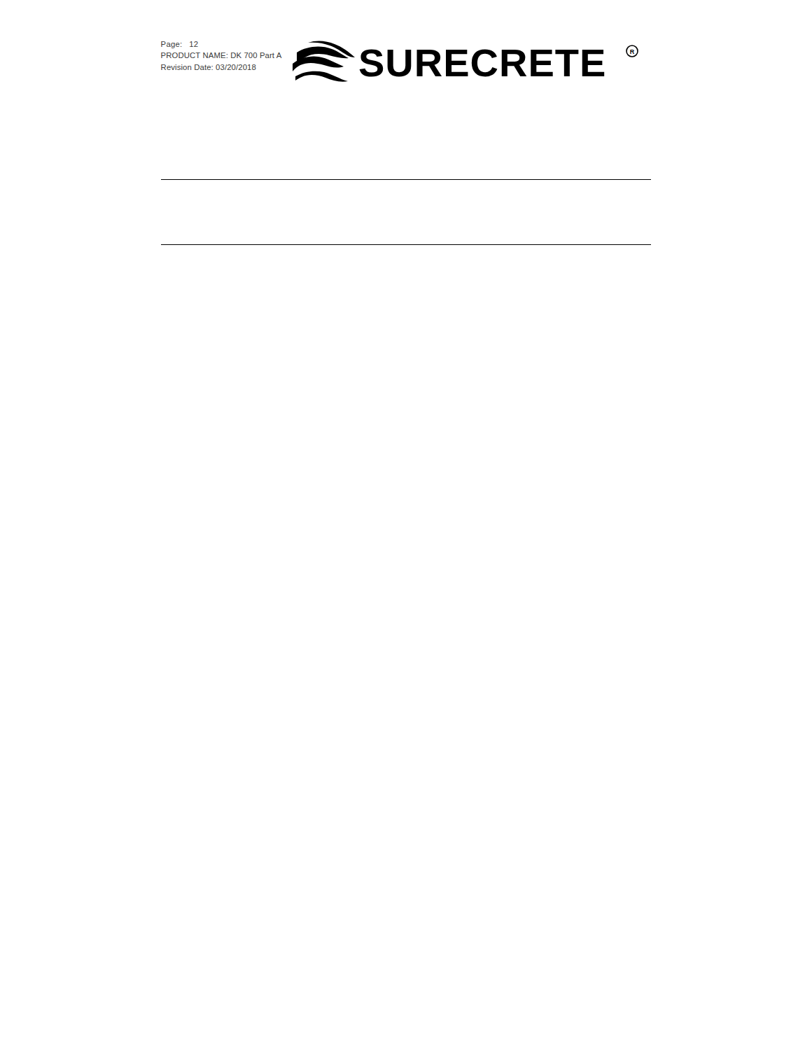Page:12
PRODUCT NAME: DK 700 Part A
Revision Date: 03/20/2018
SURECRETE SURECRETE R